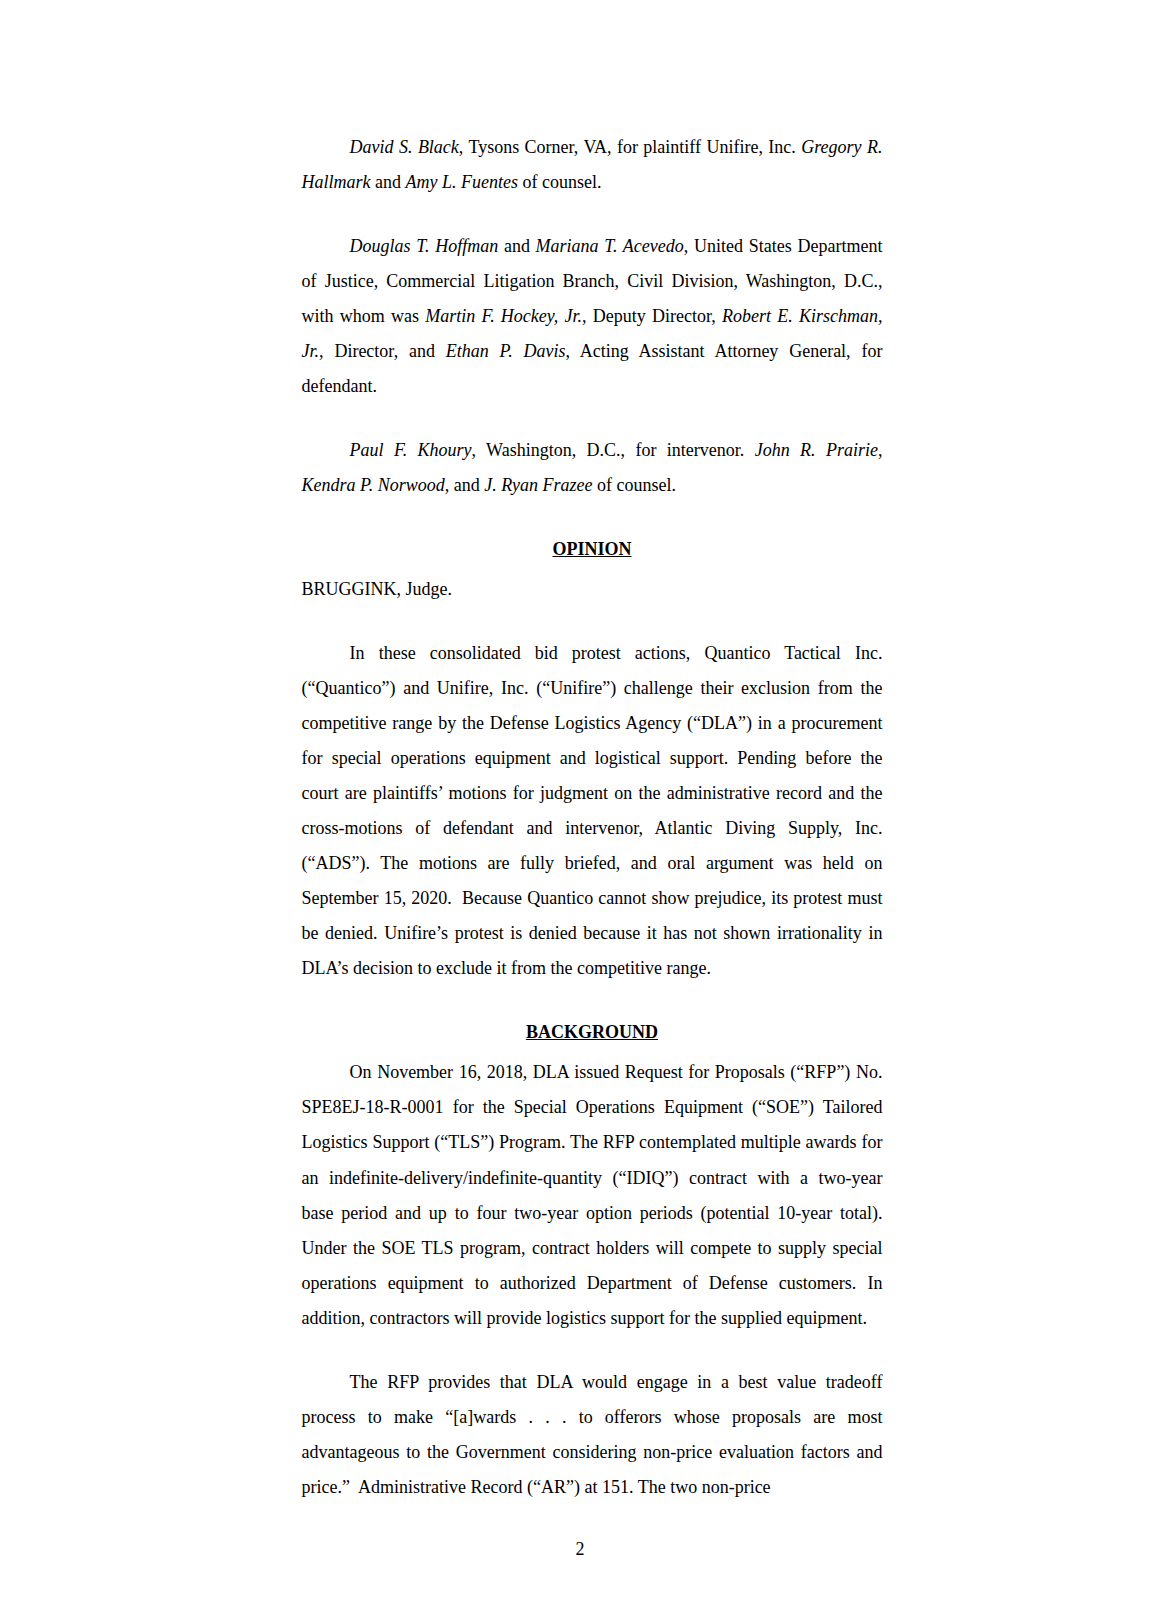David S. Black, Tysons Corner, VA, for plaintiff Unifire, Inc. Gregory R. Hallmark and Amy L. Fuentes of counsel.
Douglas T. Hoffman and Mariana T. Acevedo, United States Department of Justice, Commercial Litigation Branch, Civil Division, Washington, D.C., with whom was Martin F. Hockey, Jr., Deputy Director, Robert E. Kirschman, Jr., Director, and Ethan P. Davis, Acting Assistant Attorney General, for defendant.
Paul F. Khoury, Washington, D.C., for intervenor. John R. Prairie, Kendra P. Norwood, and J. Ryan Frazee of counsel.
OPINION
BRUGGINK, Judge.
In these consolidated bid protest actions, Quantico Tactical Inc. (“Quantico”) and Unifire, Inc. (“Unifire”) challenge their exclusion from the competitive range by the Defense Logistics Agency (“DLA”) in a procurement for special operations equipment and logistical support. Pending before the court are plaintiffs’ motions for judgment on the administrative record and the cross-motions of defendant and intervenor, Atlantic Diving Supply, Inc. (“ADS”). The motions are fully briefed, and oral argument was held on September 15, 2020. Because Quantico cannot show prejudice, its protest must be denied. Unifire’s protest is denied because it has not shown irrationality in DLA’s decision to exclude it from the competitive range.
BACKGROUND
On November 16, 2018, DLA issued Request for Proposals (“RFP”) No. SPE8EJ-18-R-0001 for the Special Operations Equipment (“SOE”) Tailored Logistics Support (“TLS”) Program. The RFP contemplated multiple awards for an indefinite-delivery/indefinite-quantity (“IDIQ”) contract with a two-year base period and up to four two-year option periods (potential 10-year total). Under the SOE TLS program, contract holders will compete to supply special operations equipment to authorized Department of Defense customers. In addition, contractors will provide logistics support for the supplied equipment.
The RFP provides that DLA would engage in a best value tradeoff process to make “[a]wards . . . to offerors whose proposals are most advantageous to the Government considering non-price evaluation factors and price.” Administrative Record (“AR”) at 151. The two non-price
2